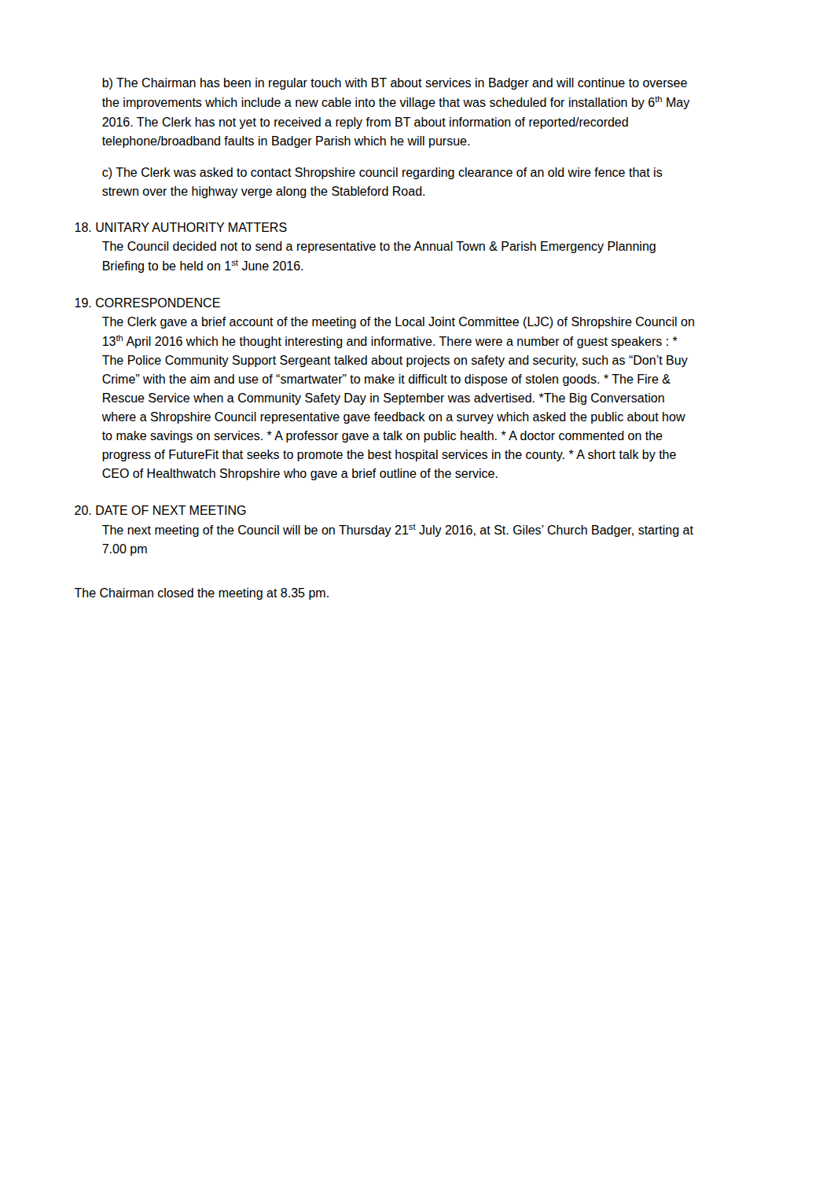b) The Chairman has been in regular touch with BT about services in Badger and will continue to oversee the improvements which include a new cable into the village that was scheduled for installation by 6th May 2016. The Clerk has not yet to received a reply from BT about information of reported/recorded telephone/broadband faults in Badger Parish which he will pursue.
c) The Clerk was asked to contact Shropshire council regarding clearance of an old wire fence that is strewn over the highway verge along the Stableford Road.
18. UNITARY AUTHORITY MATTERS
The Council decided not to send a representative to the Annual Town & Parish Emergency Planning Briefing to be held on 1st June 2016.
19. CORRESPONDENCE
The Clerk gave a brief account of the meeting of the Local Joint Committee (LJC) of Shropshire Council on 13th April 2016 which he thought interesting and informative. There were a number of guest speakers : * The Police Community Support Sergeant talked about projects on safety and security, such as “Don’t Buy Crime” with the aim and use of “smartwater” to make it difficult to dispose of stolen goods. * The Fire & Rescue Service when a Community Safety Day in September was advertised. *The Big Conversation where a Shropshire Council representative gave feedback on a survey which asked the public about how to make savings on services. * A professor gave a talk on public health. * A doctor commented on the progress of FutureFit that seeks to promote the best hospital services in the county. * A short talk by the CEO of Healthwatch Shropshire who gave a brief outline of the service.
20. DATE OF NEXT MEETING
The next meeting of the Council will be on Thursday 21st July 2016, at St. Giles’ Church Badger, starting at 7.00 pm
The Chairman closed the meeting at 8.35 pm.